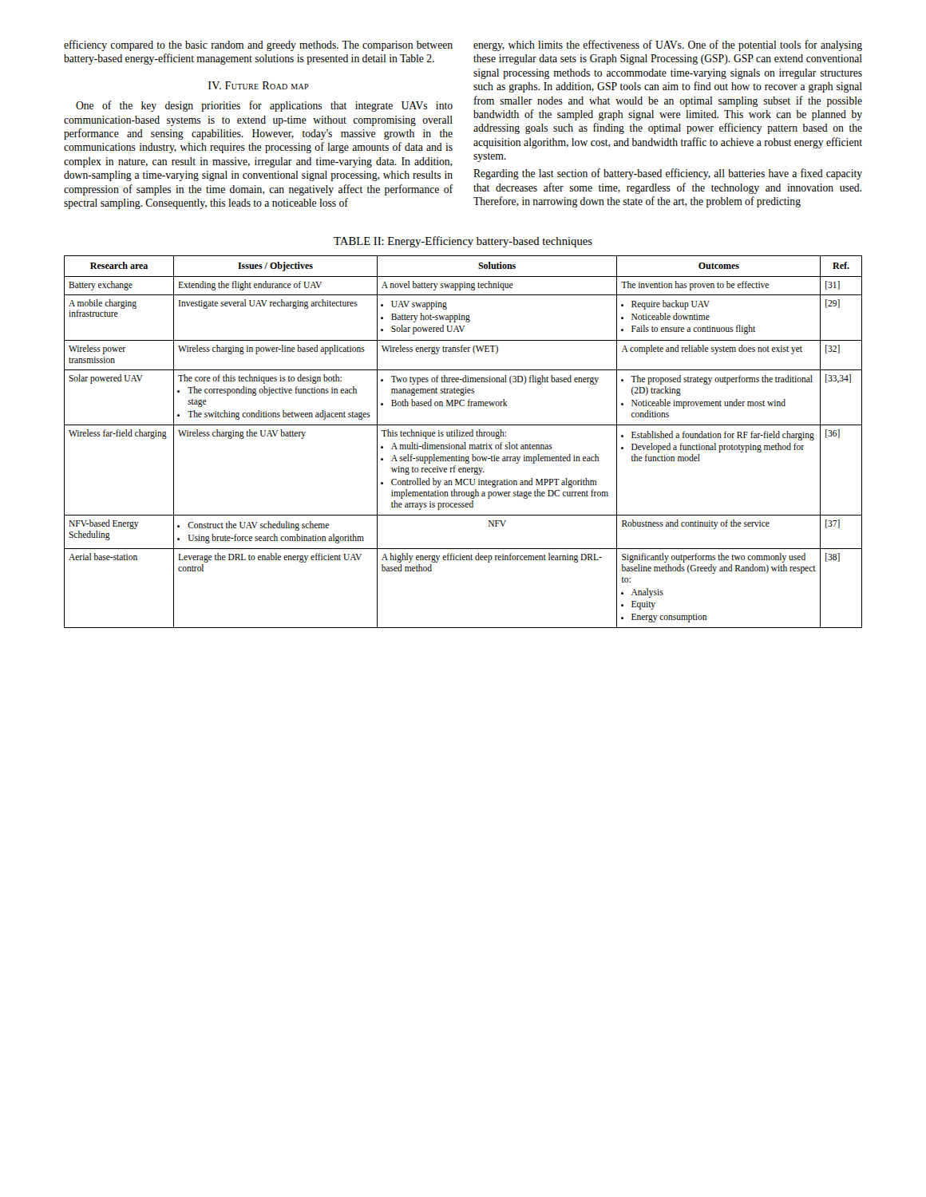efficiency compared to the basic random and greedy methods. The comparison between battery-based energy-efficient management solutions is presented in detail in Table 2.
IV. Future Road map
One of the key design priorities for applications that integrate UAVs into communication-based systems is to extend up-time without compromising overall performance and sensing capabilities. However, today's massive growth in the communications industry, which requires the processing of large amounts of data and is complex in nature, can result in massive, irregular and time-varying data. In addition, down-sampling a time-varying signal in conventional signal processing, which results in compression of samples in the time domain, can negatively affect the performance of spectral sampling. Consequently, this leads to a noticeable loss of
energy, which limits the effectiveness of UAVs. One of the potential tools for analysing these irregular data sets is Graph Signal Processing (GSP). GSP can extend conventional signal processing methods to accommodate time-varying signals on irregular structures such as graphs. In addition, GSP tools can aim to find out how to recover a graph signal from smaller nodes and what would be an optimal sampling subset if the possible bandwidth of the sampled graph signal were limited. This work can be planned by addressing goals such as finding the optimal power efficiency pattern based on the acquisition algorithm, low cost, and bandwidth traffic to achieve a robust energy efficient system.
Regarding the last section of battery-based efficiency, all batteries have a fixed capacity that decreases after some time, regardless of the technology and innovation used. Therefore, in narrowing down the state of the art, the problem of predicting
TABLE II: Energy-Efficiency battery-based techniques
| Research area | Issues / Objectives | Solutions | Outcomes | Ref. |
| --- | --- | --- | --- | --- |
| Battery exchange | Extending the flight endurance of UAV | A novel battery swapping technique | The invention has proven to be effective | [31] |
| A mobile charging infrastructure | Investigate several UAV recharging architectures | UAV swapping Battery hot-swapping Solar powered UAV | Require backup UAV Noticeable downtime Fails to ensure a continuous flight | [29] |
| Wireless power transmission | Wireless charging in power-line based applications | Wireless energy transfer (WET) | A complete and reliable system does not exist yet | [32] |
| Solar powered UAV | The core of this techniques is to design both: The corresponding objective functions in each stage The switching conditions between adjacent stages | Two types of three-dimensional (3D) flight based energy management strategies Both based on MPC framework | The proposed strategy outperforms the traditional (2D) tracking Noticeable improvement under most wind conditions | [33,34] |
| Wireless far-field charging | Wireless charging the UAV battery | This technique is utilized through: A multi-dimensional matrix of slot antennas A self-supplementing bow-tie array implemented in each wing to receive rf energy. Controlled by an MCU integration and MPPT algorithm implementation through a power stage the DC current from the arrays is processed | Established a foundation for RF far-field charging Developed a functional prototyping method for the function model | [36] |
| NFV-based Energy Scheduling | Construct the UAV scheduling scheme Using brute-force search combination algorithm | NFV | Robustness and continuity of the service | [37] |
| Aerial base-station | Leverage the DRL to enable energy efficient UAV control | A highly energy efficient deep reinforcement learning DRL-based method | Significantly outperforms the two commonly used baseline methods (Greedy and Random) with respect to: Analysis Equity Energy consumption | [38] |